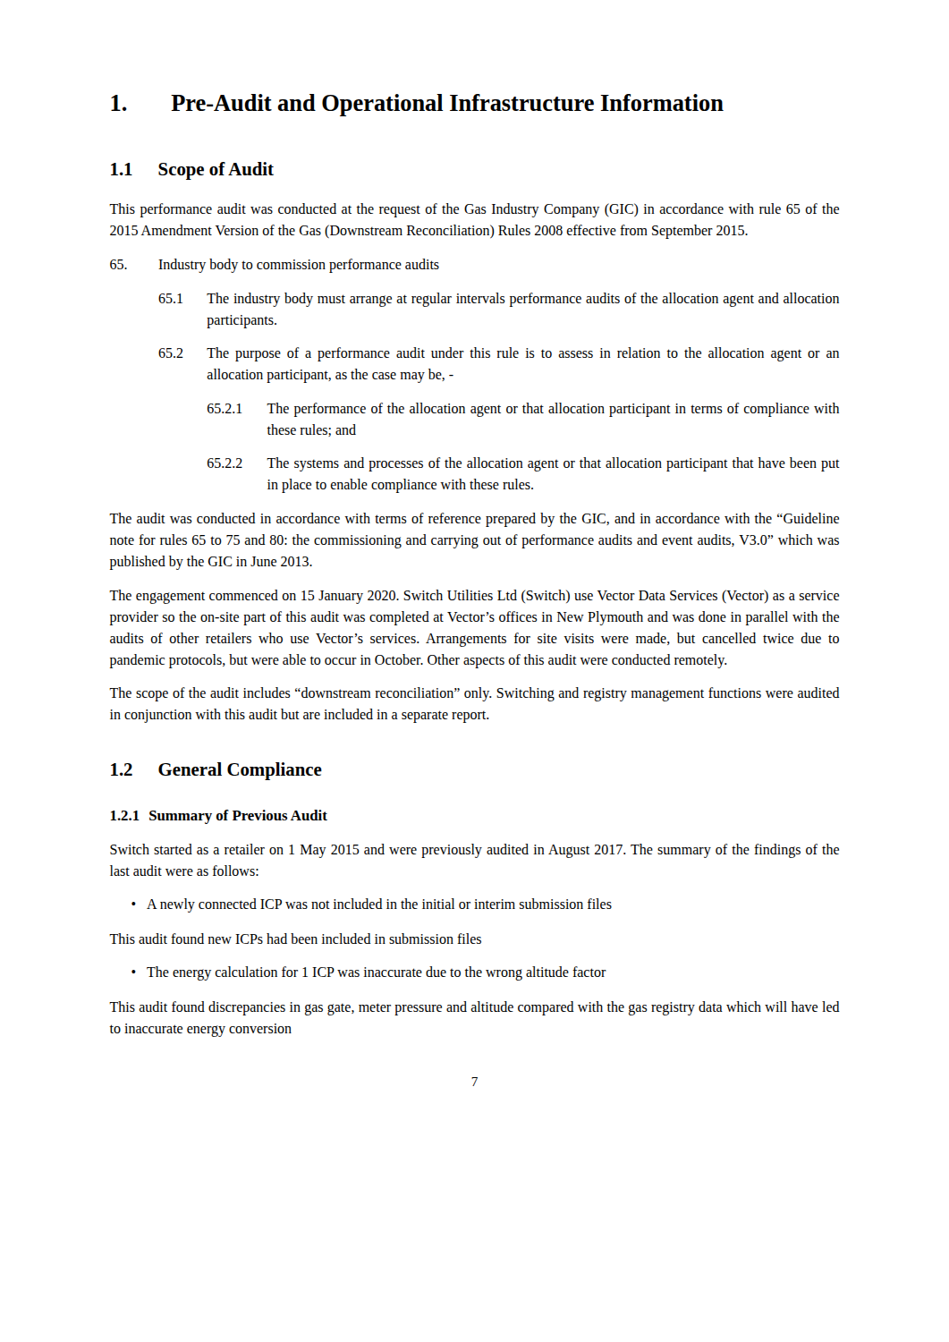1. Pre-Audit and Operational Infrastructure Information
1.1 Scope of Audit
This performance audit was conducted at the request of the Gas Industry Company (GIC) in accordance with rule 65 of the 2015 Amendment Version of the Gas (Downstream Reconciliation) Rules 2008 effective from September 2015.
65. Industry body to commission performance audits
65.1 The industry body must arrange at regular intervals performance audits of the allocation agent and allocation participants.
65.2 The purpose of a performance audit under this rule is to assess in relation to the allocation agent or an allocation participant, as the case may be, -
65.2.1 The performance of the allocation agent or that allocation participant in terms of compliance with these rules; and
65.2.2 The systems and processes of the allocation agent or that allocation participant that have been put in place to enable compliance with these rules.
The audit was conducted in accordance with terms of reference prepared by the GIC, and in accordance with the “Guideline note for rules 65 to 75 and 80: the commissioning and carrying out of performance audits and event audits, V3.0” which was published by the GIC in June 2013.
The engagement commenced on 15 January 2020. Switch Utilities Ltd (Switch) use Vector Data Services (Vector) as a service provider so the on-site part of this audit was completed at Vector’s offices in New Plymouth and was done in parallel with the audits of other retailers who use Vector’s services. Arrangements for site visits were made, but cancelled twice due to pandemic protocols, but were able to occur in October. Other aspects of this audit were conducted remotely.
The scope of the audit includes “downstream reconciliation” only. Switching and registry management functions were audited in conjunction with this audit but are included in a separate report.
1.2 General Compliance
1.2.1 Summary of Previous Audit
Switch started as a retailer on 1 May 2015 and were previously audited in August 2017. The summary of the findings of the last audit were as follows:
A newly connected ICP was not included in the initial or interim submission files
This audit found new ICPs had been included in submission files
The energy calculation for 1 ICP was inaccurate due to the wrong altitude factor
This audit found discrepancies in gas gate, meter pressure and altitude compared with the gas registry data which will have led to inaccurate energy conversion
7